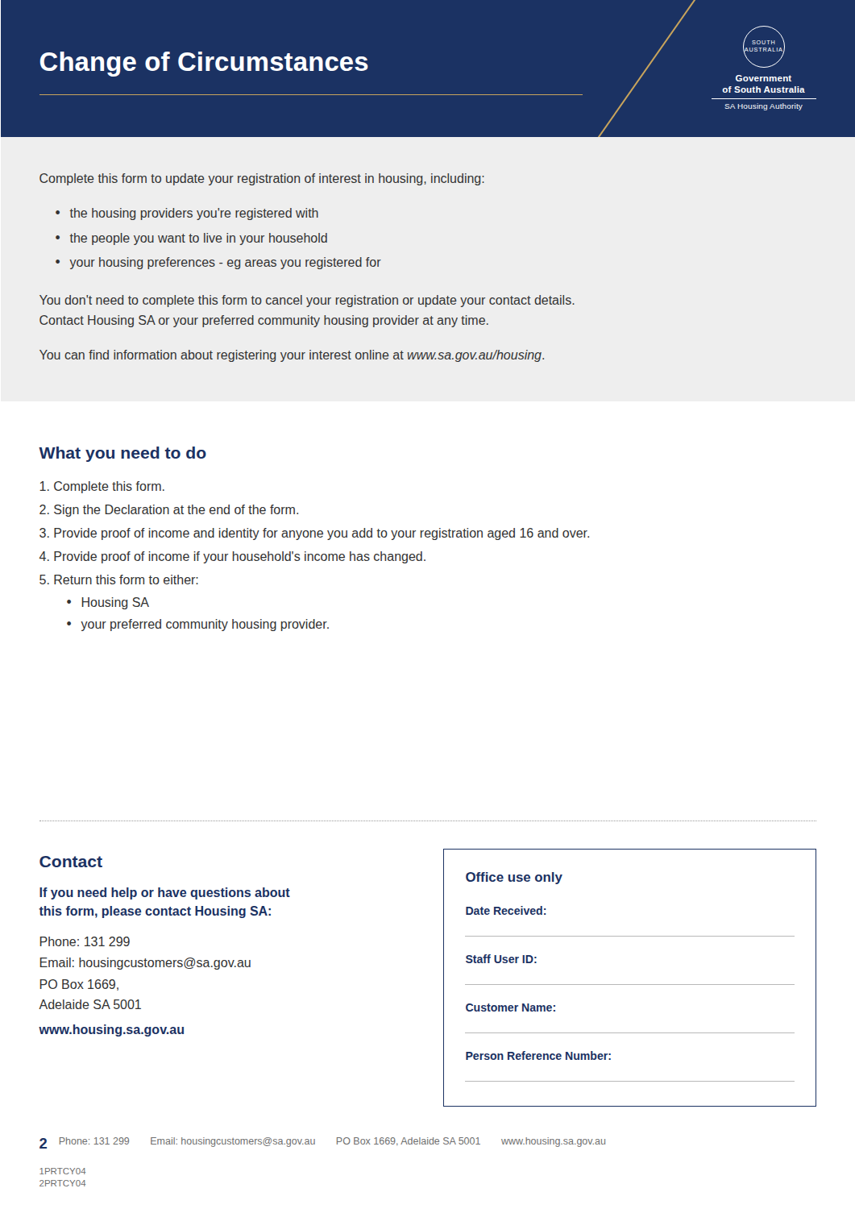Change of Circumstances
SOUTH
AUSTRALIA
Government
of South Australia
SA Housing Authority
Complete this form to update your registration of interest in housing, including:
the housing providers you're registered with
the people you want to live in your household
your housing preferences - eg areas you registered for
You don't need to complete this form to cancel your registration or update your contact details.
Contact Housing SA or your preferred community housing provider at any time.
You can find information about registering your interest online at www.sa.gov.au/housing.
What you need to do
Complete this form.
Sign the Declaration at the end of the form.
Provide proof of income and identity for anyone you add to your registration aged 16 and over.
Provide proof of income if your household's income has changed.
Return this form to either:
Housing SA
your preferred community housing provider.
Contact
If you need help or have questions about
this form, please contact Housing SA:
Phone: 131 299
Email: housingcustomers@sa.gov.au
PO Box 1669,
Adelaide SA 5001
www.housing.sa.gov.au
Office use only
Date Received:
Staff User ID:
Customer Name:
Person Reference Number:
2
Phone: 131 299 Email: housingcustomers@sa.gov.au PO Box 1669, Adelaide SA 5001 www.housing.sa.gov.au
1PRTCY04
2PRTCY04